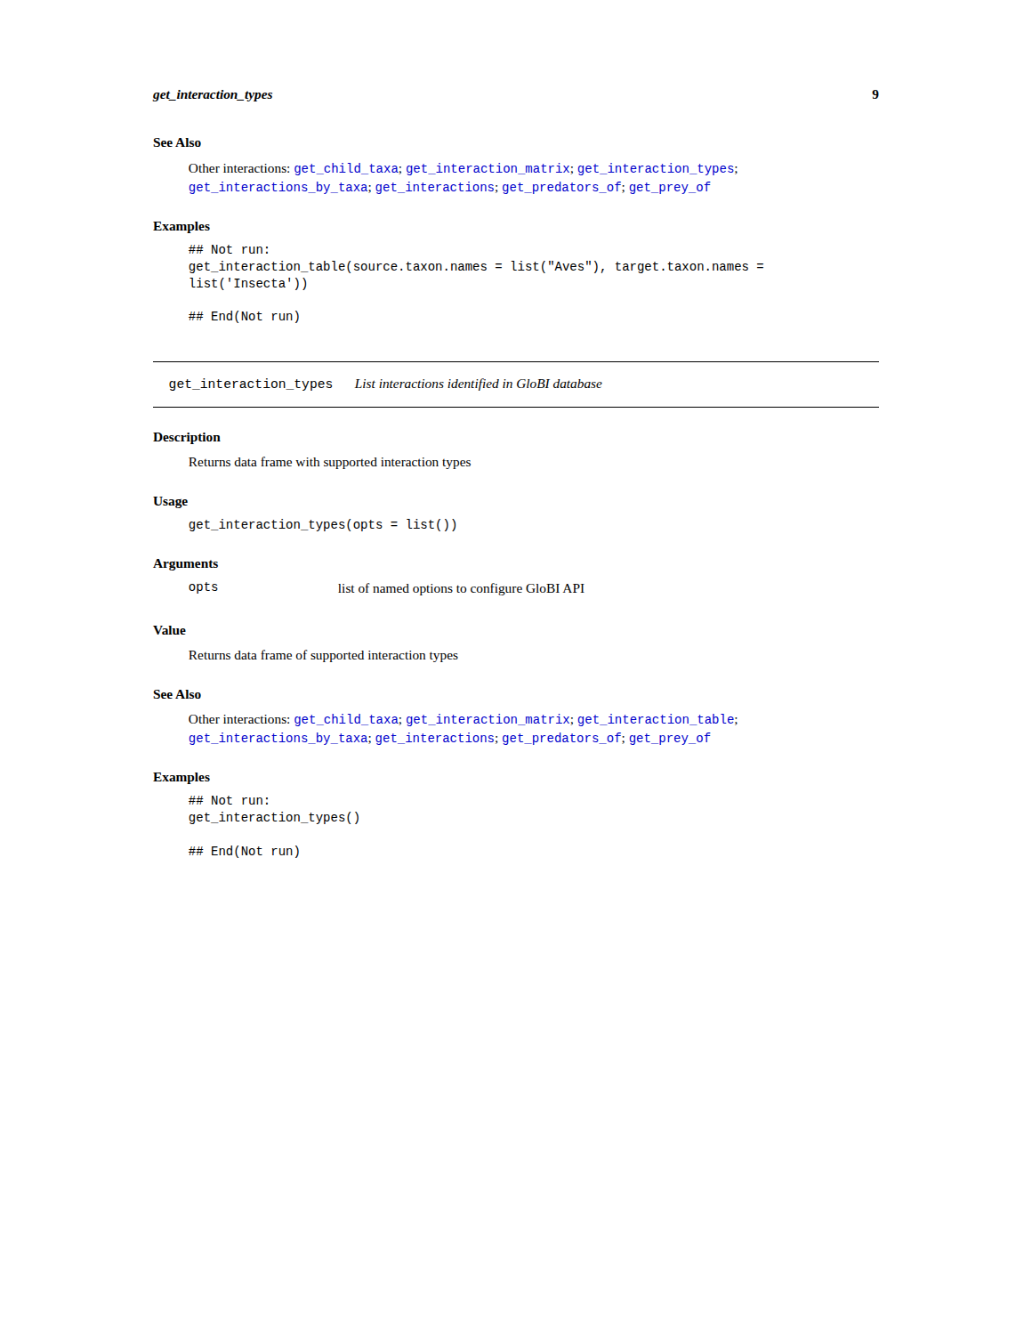get_interaction_types 9
See Also
Other interactions: get_child_taxa; get_interaction_matrix; get_interaction_types; get_interactions_by_taxa; get_interactions; get_predators_of; get_prey_of
Examples
## Not run: 
get_interaction_table(source.taxon.names = list("Aves"), target.taxon.names = list('Insecta'))

## End(Not run)
get_interaction_types List interactions identified in GloBI database
Description
Returns data frame with supported interaction types
Usage
get_interaction_types(opts = list())
Arguments
| opts | list of named options to configure GloBI API |
Value
Returns data frame of supported interaction types
See Also
Other interactions: get_child_taxa; get_interaction_matrix; get_interaction_table; get_interactions_by_taxa; get_interactions; get_predators_of; get_prey_of
Examples
## Not run: 
get_interaction_types()

## End(Not run)